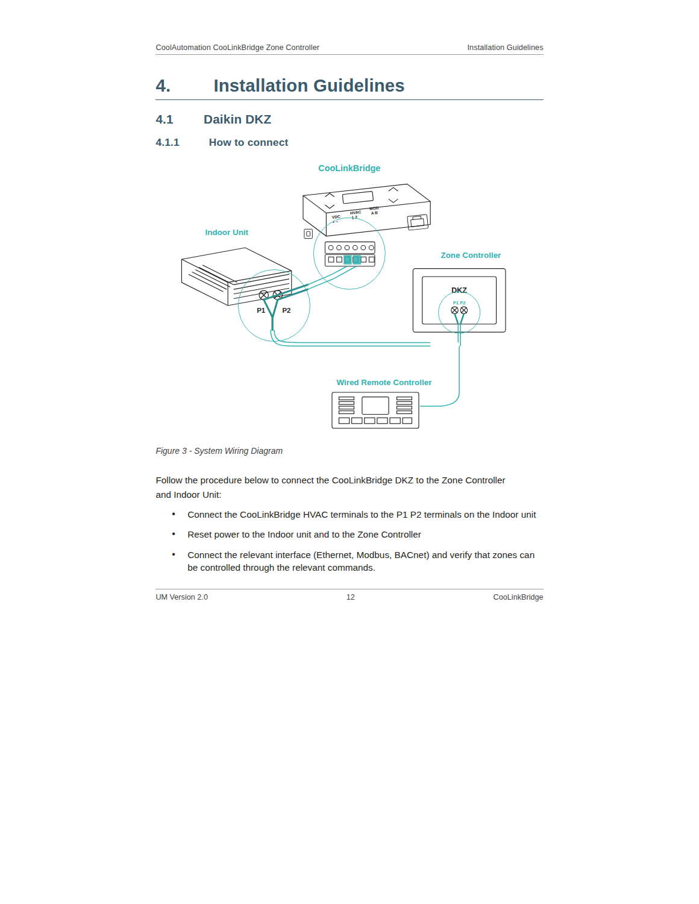CoolAutomation CooLinkBridge Zone Controller Installation Guidelines
4. Installation Guidelines
4.1 Daikin DKZ
4.1.1 How to connect
CooLinkBridge Indoor Unit Zone Controller Wired Remote Controller VDC HVAC MOD + – 1 2 A B P1 P2 DKZ P1 P2
Figure 3 - System Wiring Diagram
Follow the procedure below to connect the CooLinkBridge DKZ to the Zone Controller
and Indoor Unit:
Connect the CooLinkBridge HVAC terminals to the P1 P2 terminals on the Indoor unit
Reset power to the Indoor unit and to the Zone Controller
Connect the relevant interface (Ethernet, Modbus, BACnet) and verify that zones can be controlled through the relevant commands.
UM Version 2.0 12 CooLinkBridge